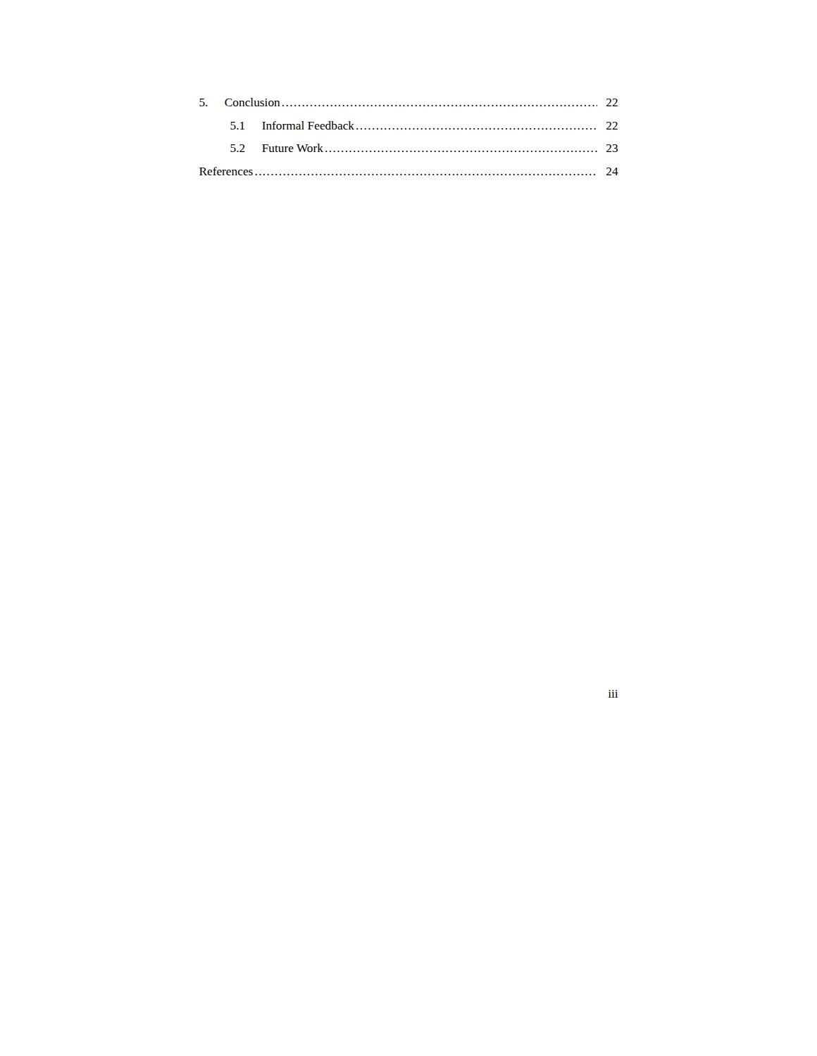5. Conclusion 22
5.1 Informal Feedback 22
5.2 Future Work 23
References 24
iii